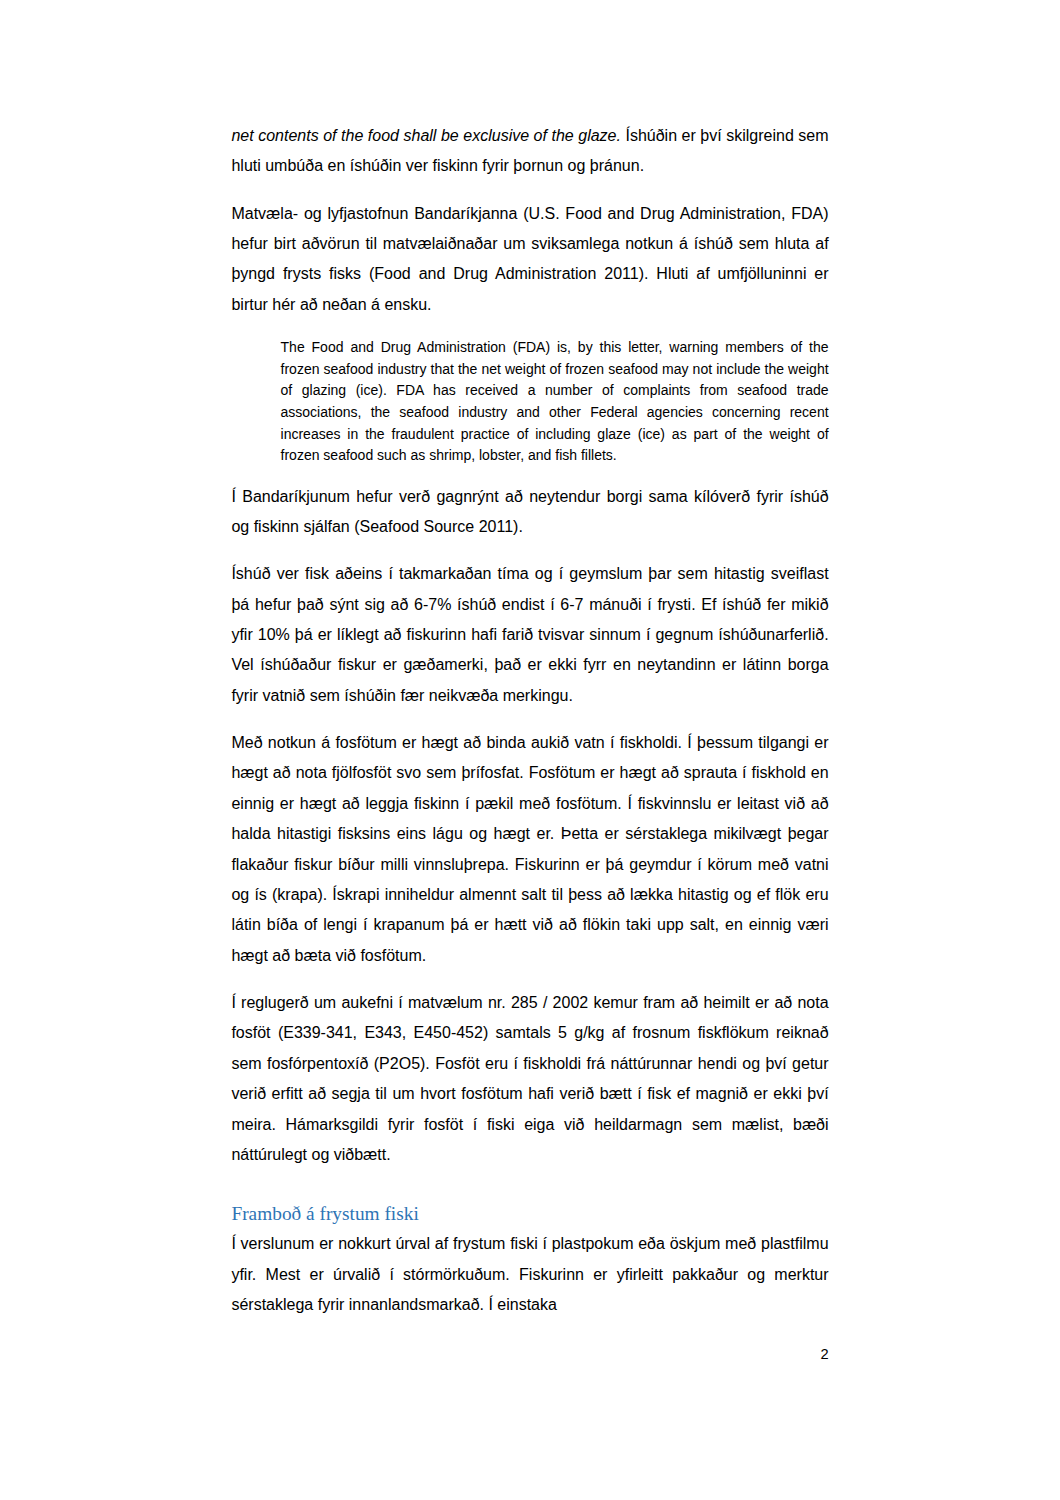net contents of the food shall be exclusive of the glaze. Íshúðin er því skilgreind sem hluti umbúða en íshúðin ver fiskinn fyrir þornun og þránun.
Matvæla- og lyfjastofnun Bandaríkjanna (U.S. Food and Drug Administration, FDA) hefur birt aðvörun til matvælaiðnaðar um sviksamlega notkun á íshúð sem hluta af þyngd frysts fisks (Food and Drug Administration 2011). Hluti af umfjölluninni er birtur hér að neðan á ensku.
The Food and Drug Administration (FDA) is, by this letter, warning members of the frozen seafood industry that the net weight of frozen seafood may not include the weight of glazing (ice). FDA has received a number of complaints from seafood trade associations, the seafood industry and other Federal agencies concerning recent increases in the fraudulent practice of including glaze (ice) as part of the weight of frozen seafood such as shrimp, lobster, and fish fillets.
Í Bandaríkjunum hefur verð gagnrýnt að neytendur borgi sama kílóverð fyrir íshúð og fiskinn sjálfan (Seafood Source 2011).
Íshúð ver fisk aðeins í takmarkaðan tíma og í geymslum þar sem hitastig sveiflast þá hefur það sýnt sig að 6-7% íshúð endist í 6-7 mánuði í frysti. Ef íshúð fer mikið yfir 10% þá er líklegt að fiskurinn hafi farið tvisvar sinnum í gegnum íshúðunarferlið. Vel íshúðaður fiskur er gæðamerki, það er ekki fyrr en neytandinn er látinn borga fyrir vatnið sem íshúðin fær neikvæða merkingu.
Með notkun á fosfötum er hægt að binda aukið vatn í fiskholdi. Í þessum tilgangi er hægt að nota fjölfosföt svo sem þrífosfat. Fosfötum er hægt að sprauta í fiskhold en einnig er hægt að leggja fiskinn í pækil með fosfötum. Í fiskvinnslu er leitast við að halda hitastigi fisksins eins lágu og hægt er. Þetta er sérstaklega mikilvægt þegar flakaður fiskur bíður milli vinnsluþrepa. Fiskurinn er þá geymdur í körum með vatni og ís (krapa). Ískrapi inniheldur almennt salt til þess að lækka hitastig og ef flök eru látin bíða of lengi í krapanum þá er hætt við að flökin taki upp salt, en einnig væri hægt að bæta við fosfötum.
Í reglugerð um aukefni í matvælum nr. 285 / 2002 kemur fram að heimilt er að nota fosföt (E339-341, E343, E450-452) samtals 5 g/kg af frosnum fiskflökum reiknað sem fosfórpentoxíð (P2O5). Fosföt eru í fiskholdi frá náttúrunnar hendi og því getur verið erfitt að segja til um hvort fosfötum hafi verið bætt í fisk ef magnið er ekki því meira. Hámarksgildi fyrir fosföt í fiski eiga við heildarmagn sem mælist, bæði náttúrulegt og viðbætt.
Framboð á frystum fiski
Í verslunum er nokkurt úrval af frystum fiski í plastpokum eða öskjum með plastfilmu yfir. Mest er úrvalið í stórmörkuðum. Fiskurinn er yfirleitt pakkaður og merktur sérstaklega fyrir innanlandsmarkað. Í einstaka
2